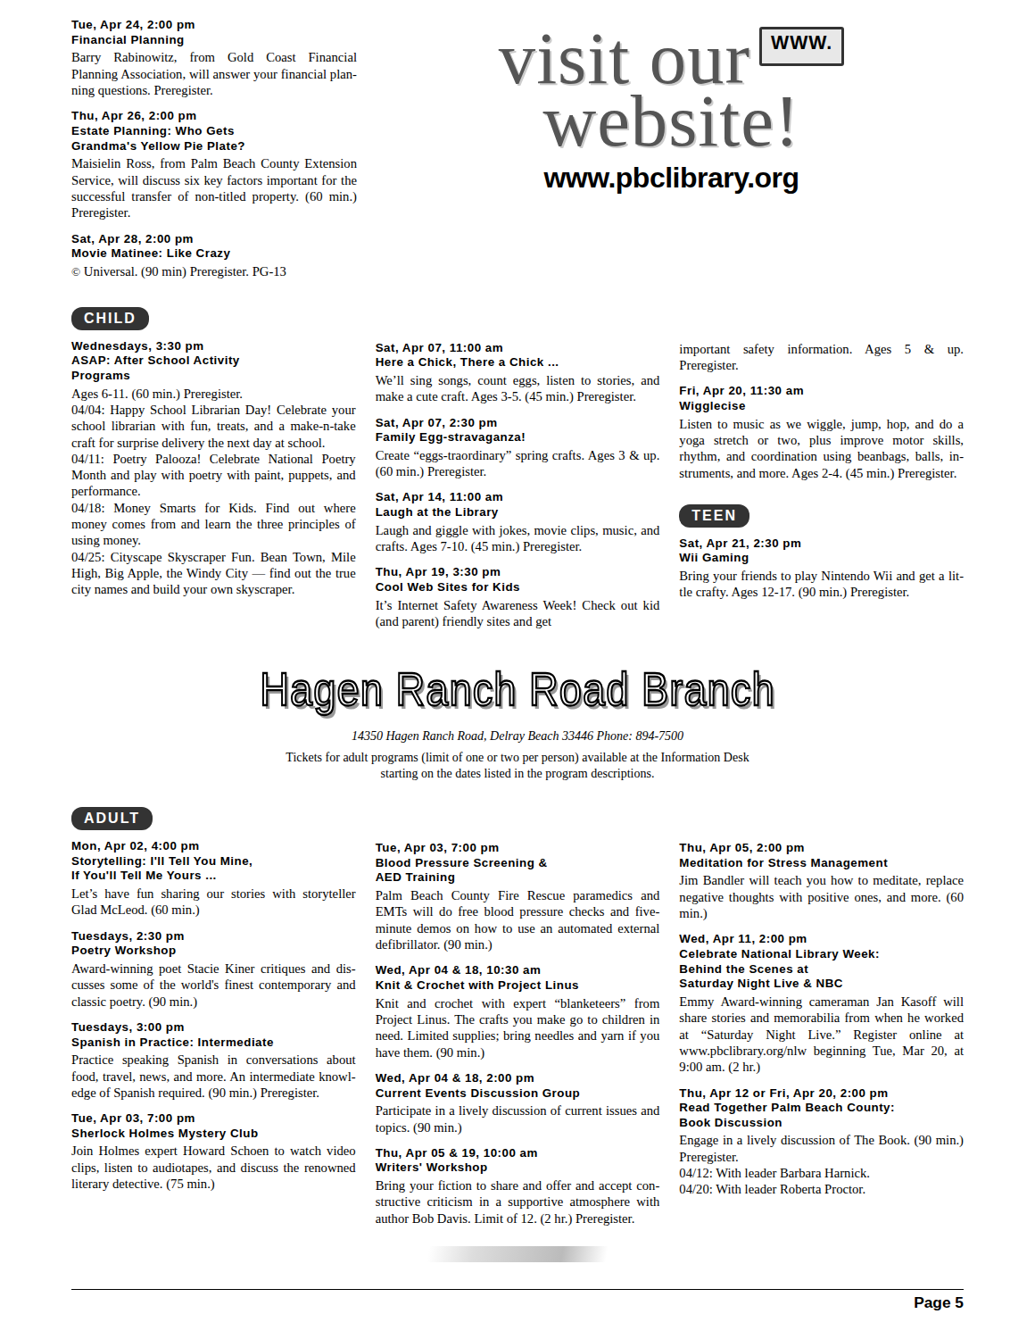Tue, Apr 24, 2:00 pm
Financial Planning
Barry Rabinowitz, from Gold Coast Financial Planning Association, will answer your financial planning questions. Preregister.
Thu, Apr 26, 2:00 pm
Estate Planning: Who Gets
Grandma's Yellow Pie Plate?
Maisielin Ross, from Palm Beach County Extension Service, will discuss six key factors important for the successful transfer of non-titled property. (60 min.) Preregister.
Sat, Apr 28, 2:00 pm
Movie Matinee: Like Crazy
© Universal. (90 min) Preregister. PG-13
visit ourWWW.
website!
www.pbclibrary.org
Child
Wednesdays, 3:30 pm
ASAP: After School Activity
Programs
Ages 6-11. (60 min.) Preregister.
04/04: Happy School Librarian Day! Celebrate your school librarian with fun, treats, and a make-n-take craft for surprise delivery the next day at school.
04/11: Poetry Palooza! Celebrate National Poetry Month and play with poetry with paint, puppets, and performance.
04/18: Money Smarts for Kids. Find out where money comes from and learn the three principles of using money.
04/25: Cityscape Skyscraper Fun. Bean Town, Mile High, Big Apple, the Windy City — find out the true city names and build your own skyscraper.
Sat, Apr 07, 11:00 am
Here a Chick, There a Chick ...
We’ll sing songs, count eggs, listen to stories, and make a cute craft. Ages 3-5. (45 min.) Preregister.
Sat, Apr 07, 2:30 pm
Family Egg-stravaganza!
Create “eggs-traordinary” spring crafts. Ages 3 & up. (60 min.) Preregister.
Sat, Apr 14, 11:00 am
Laugh at the Library
Laugh and giggle with jokes, movie clips, music, and crafts. Ages 7-10. (45 min.) Preregister.
Thu, Apr 19, 3:30 pm
Cool Web Sites for Kids
It’s Internet Safety Awareness Week! Check out kid (and parent) friendly sites and get
important safety information. Ages 5 & up. Preregister.
Fri, Apr 20, 11:30 am
Wigglecise
Listen to music as we wiggle, jump, hop, and do a yoga stretch or two, plus improve motor skills, rhythm, and coordination using beanbags, balls, instruments, and more. Ages 2-4. (45 min.) Preregister.
Teen
Sat, Apr 21, 2:30 pm
Wii Gaming
Bring your friends to play Nintendo Wii and get a little crafty. Ages 12-17. (90 min.) Preregister.
Hagen Ranch Road Branch
14350 Hagen Ranch Road, Delray Beach 33446 Phone: 894-7500
Tickets for adult programs (limit of one or two per person) available at the Information Desk
starting on the dates listed in the program descriptions.
Adult
Mon, Apr 02, 4:00 pm
Storytelling: I'll Tell You Mine,
If You'll Tell Me Yours ...
Let’s have fun sharing our stories with storyteller Glad McLeod. (60 min.)
Tuesdays, 2:30 pm
Poetry Workshop
Award-winning poet Stacie Kiner critiques and discusses some of the world's finest contemporary and classic poetry. (90 min.)
Tuesdays, 3:00 pm
Spanish in Practice: Intermediate
Practice speaking Spanish in conversations about food, travel, news, and more. An intermediate knowledge of Spanish required. (90 min.) Preregister.
Tue, Apr 03, 7:00 pm
Sherlock Holmes Mystery Club
Join Holmes expert Howard Schoen to watch video clips, listen to audiotapes, and discuss the renowned literary detective. (75 min.)
Tue, Apr 03, 7:00 pm
Blood Pressure Screening &
AED Training
Palm Beach County Fire Rescue paramedics and EMTs will do free blood pressure checks and five-minute demos on how to use an automated external defibrillator. (90 min.)
Wed, Apr 04 & 18, 10:30 am
Knit & Crochet with Project Linus
Knit and crochet with expert “blanketeers” from Project Linus. The crafts you make go to children in need. Limited supplies; bring needles and yarn if you have them. (90 min.)
Wed, Apr 04 & 18, 2:00 pm
Current Events Discussion Group
Participate in a lively discussion of current issues and topics. (90 min.)
Thu, Apr 05 & 19, 10:00 am
Writers' Workshop
Bring your fiction to share and offer and accept constructive criticism in a supportive atmosphere with author Bob Davis. Limit of 12. (2 hr.) Preregister.
Thu, Apr 05, 2:00 pm
Meditation for Stress Management
Jim Bandler will teach you how to meditate, replace negative thoughts with positive ones, and more. (60 min.)
Wed, Apr 11, 2:00 pm
Celebrate National Library Week:
Behind the Scenes at
Saturday Night Live & NBC
Emmy Award-winning cameraman Jan Kasoff will share stories and memorabilia from when he worked at “Saturday Night Live.” Register online at www.pbclibrary.org/nlw beginning Tue, Mar 20, at 9:00 am. (2 hr.)
Thu, Apr 12 or Fri, Apr 20, 2:00 pm
Read Together Palm Beach County:
Book Discussion
Engage in a lively discussion of The Book. (90 min.) Preregister.
04/12: With leader Barbara Harnick.
04/20: With leader Roberta Proctor.
Page 5